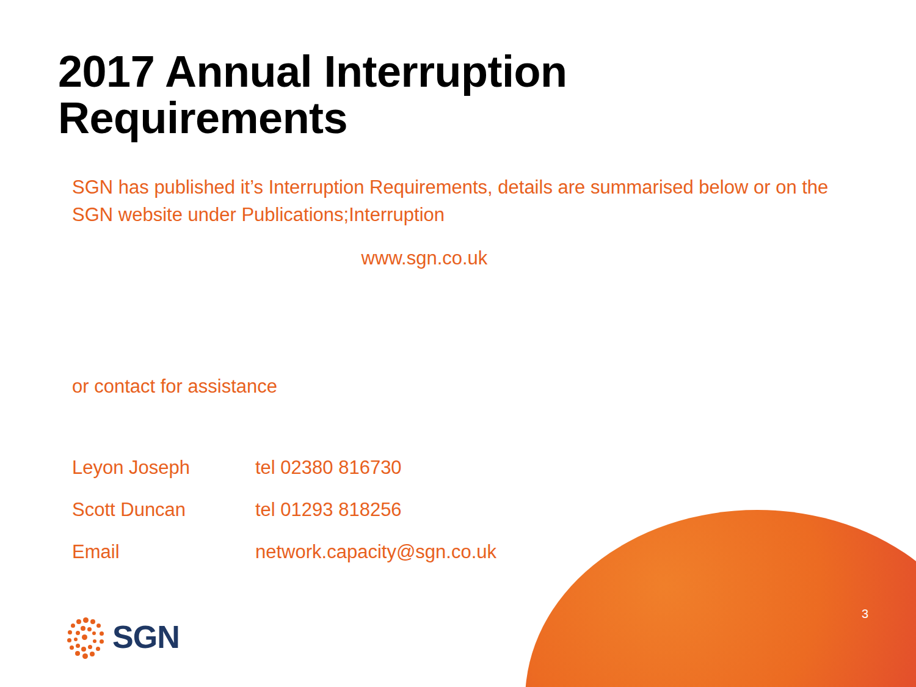2017 Annual Interruption Requirements
SGN has published it’s Interruption Requirements, details are summarised below or on the SGN website under Publications;Interruption
www.sgn.co.uk
or contact for assistance
| Leyon Joseph | tel 02380 816730 |
| Scott Duncan | tel 01293 818256 |
| Email | network.capacity@sgn.co.uk |
SGN
3